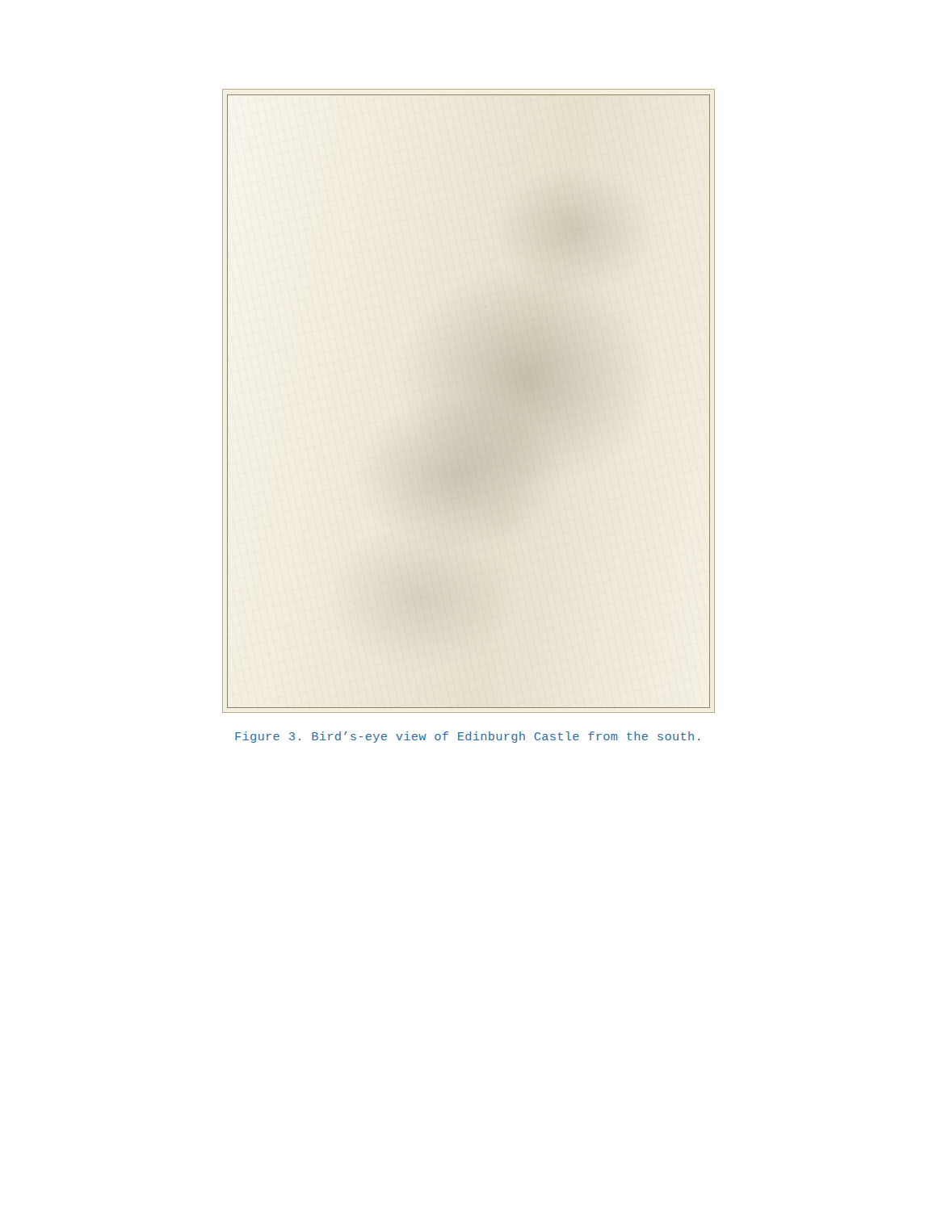Figure 3. Bird’s-eye view of Edinburgh Castle from the south.